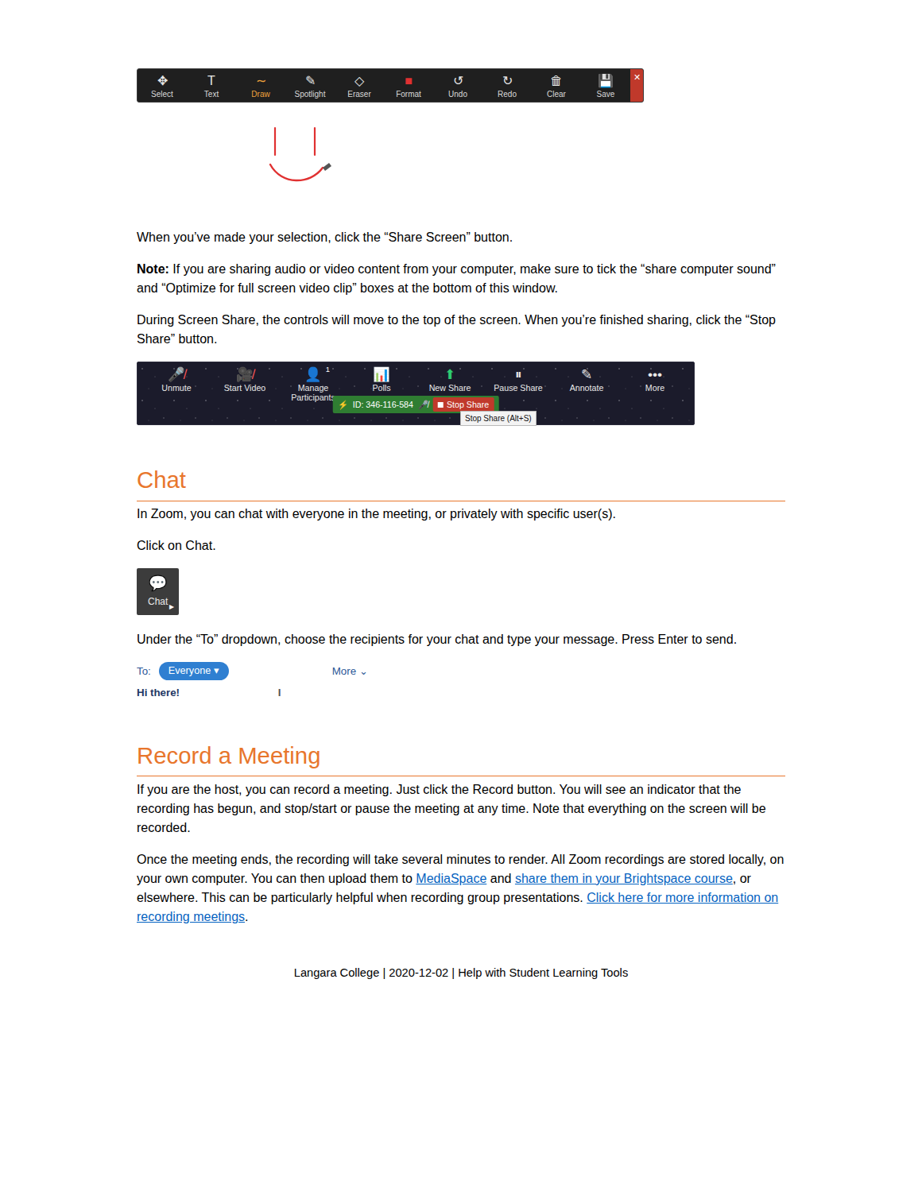✥Select
TText
∼Draw
✎Spotlight
◇Eraser
■Format
↺Undo
↻Redo
🗑Clear
💾Save
✕
When you’ve made your selection, click the “Share Screen” button.
Note: If you are sharing audio or video content from your computer, make sure to tick the “share computer sound” and “Optimize for full screen video clip” boxes at the bottom of this window.
During Screen Share, the controls will move to the top of the screen. When you’re finished sharing, click the “Stop Share” button.
🎤̸Unmute
🎥̸Start Video
1👤Manage Participants
📊Polls
⬆New Share
⏸Pause Share
✎Annotate
•••More
⚡ ID: 346-116-584 🎤̸ Stop Share
Stop Share (Alt+S)
Chat
In Zoom, you can chat with everyone in the meeting, or privately with specific user(s).
Click on Chat.
💬 Chat ▸
Under the “To” dropdown, choose the recipients for your chat and type your message. Press Enter to send.
To: Everyone ▾ More ⌄
Hi there! I
Record a Meeting
If you are the host, you can record a meeting. Just click the Record button. You will see an indicator that the recording has begun, and stop/start or pause the meeting at any time. Note that everything on the screen will be recorded.
Once the meeting ends, the recording will take several minutes to render. All Zoom recordings are stored locally, on your own computer. You can then upload them to MediaSpace and share them in your Brightspace course, or elsewhere. This can be particularly helpful when recording group presentations. Click here for more information on recording meetings.
Langara College | 2020-12-02 | Help with Student Learning Tools